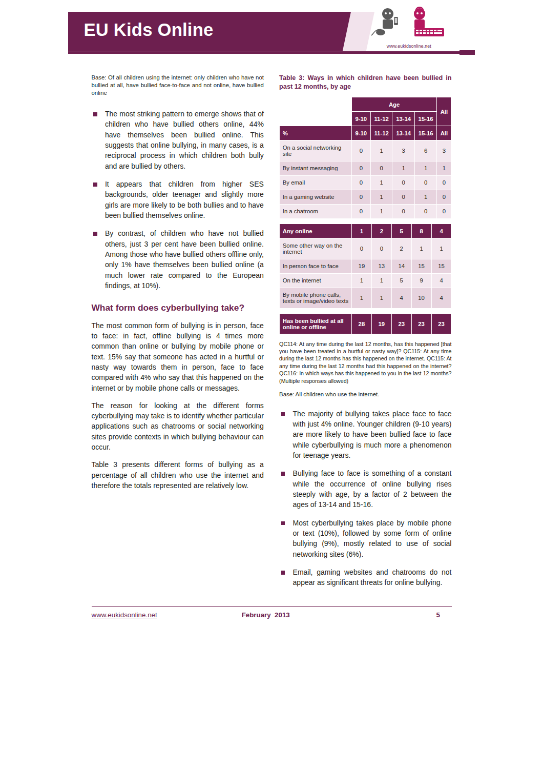EU Kids Online IRELAND
www.eukidsonline.net
Base: Of all children using the internet: only children who have not bullied at all, have bullied face-to-face and not online, have bullied online
The most striking pattern to emerge shows that of children who have bullied others online, 44% have themselves been bullied online. This suggests that online bullying, in many cases, is a reciprocal process in which children both bully and are bullied by others.
It appears that children from higher SES backgrounds, older teenager and slightly more girls are more likely to be both bullies and to have been bullied themselves online.
By contrast, of children who have not bullied others, just 3 per cent have been bullied online. Among those who have bullied others offline only, only 1% have themselves been bullied online (a much lower rate compared to the European findings, at 10%).
What form does cyberbullying take?
The most common form of bullying is in person, face to face: in fact, offline bullying is 4 times more common than online or bullying by mobile phone or text. 15% say that someone has acted in a hurtful or nasty way towards them in person, face to face compared with 4% who say that this happened on the internet or by mobile phone calls or messages.
The reason for looking at the different forms cyberbullying may take is to identify whether particular applications such as chatrooms or social networking sites provide contexts in which bullying behaviour can occur.
Table 3 presents different forms of bullying as a percentage of all children who use the internet and therefore the totals represented are relatively low.
Table 3: Ways in which children have been bullied in past 12 months, by age
| | Age | All |
| --- | --- | --- |
| 9-10 | 11-12 | 13-14 | 15-16 |
| % | 9-10 | 11-12 | 13-14 | 15-16 | All |
| On a social networking site | 0 | 1 | 3 | 6 | 3 |
| By instant messaging | 0 | 0 | 1 | 1 | 1 |
| By email | 0 | 1 | 0 | 0 | 0 |
| In a gaming website | 0 | 1 | 0 | 1 | 0 |
| In a chatroom | 0 | 1 | 0 | 0 | 0 |
| Any online | 1 | 2 | 5 | 8 | 4 |
| Some other way on the internet | 0 | 0 | 2 | 1 | 1 |
| In person face to face | 19 | 13 | 14 | 15 | 15 |
| On the internet | 1 | 1 | 5 | 9 | 4 |
| By mobile phone calls, texts or image/video texts | 1 | 1 | 4 | 10 | 4 |
| Has been bullied at all online or offline | 28 | 19 | 23 | 23 | 23 |
QC114: At any time during the last 12 months, has this happened [that you have been treated in a hurtful or nasty way]? QC115: At any time during the last 12 months has this happened on the internet. QC115: At any time during the last 12 months had this happened on the internet? QC116: In which ways has this happened to you in the last 12 months? (Multiple responses allowed)
Base: All children who use the internet.
The majority of bullying takes place face to face with just 4% online. Younger children (9-10 years) are more likely to have been bullied face to face while cyberbullying is much more a phenomenon for teenage years.
Bullying face to face is something of a constant while the occurrence of online bullying rises steeply with age, by a factor of 2 between the ages of 13-14 and 15-16.
Most cyberbullying takes place by mobile phone or text (10%), followed by some form of online bullying (9%), mostly related to use of social networking sites (6%).
Email, gaming websites and chatrooms do not appear as significant threats for online bullying.
www.eukidsonline.net
February 2013
5